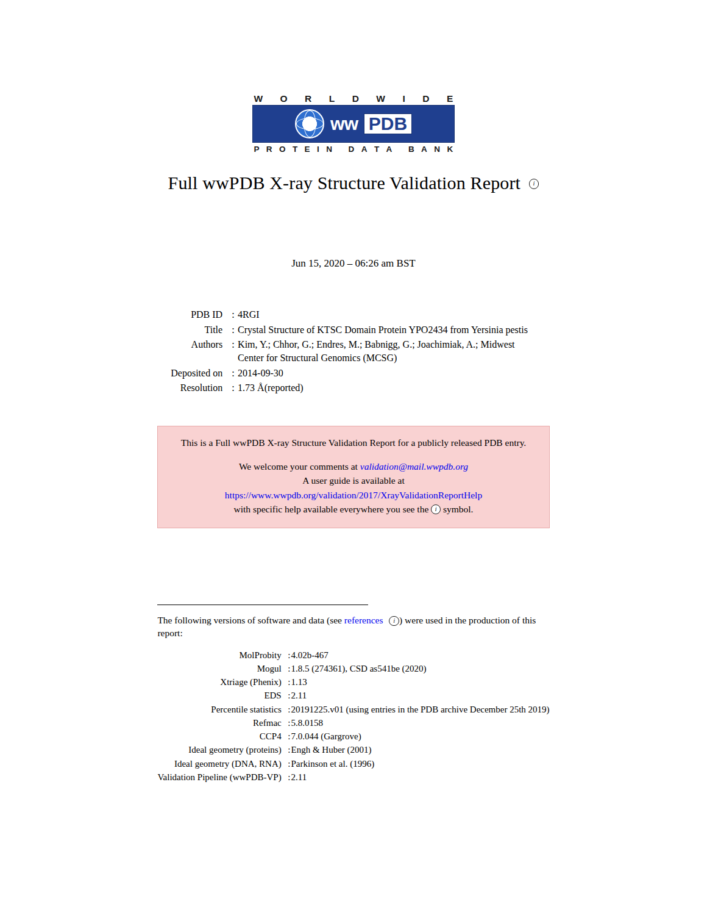WORLDWIDE
ww PDB
PROTEIN DATA BANK
Full wwPDB X-ray Structure Validation Report i
Jun 15, 2020 – 06:26 am BST
| PDB ID | : | 4RGI |
| Title | : | Crystal Structure of KTSC Domain Protein YPO2434 from Yersinia pestis |
| Authors | : | Kim, Y.; Chhor, G.; Endres, M.; Babnigg, G.; Joachimiak, A.; Midwest Center for Structural Genomics (MCSG) |
| Deposited on | : | 2014-09-30 |
| Resolution | : | 1.73 Å(reported) |
This is a Full wwPDB X-ray Structure Validation Report for a publicly released PDB entry.
We welcome your comments at validation@mail.wwpdb.org
A user guide is available at
https://www.wwpdb.org/validation/2017/XrayValidationReportHelp
with specific help available everywhere you see the i symbol.
The following versions of software and data (see references i) were used in the production of this report:
| MolProbity | : | 4.02b-467 |
| Mogul | : | 1.8.5 (274361), CSD as541be (2020) |
| Xtriage (Phenix) | : | 1.13 |
| EDS | : | 2.11 |
| Percentile statistics | : | 20191225.v01 (using entries in the PDB archive December 25th 2019) |
| Refmac | : | 5.8.0158 |
| CCP4 | : | 7.0.044 (Gargrove) |
| Ideal geometry (proteins) | : | Engh & Huber (2001) |
| Ideal geometry (DNA, RNA) | : | Parkinson et al. (1996) |
| Validation Pipeline (wwPDB-VP) | : | 2.11 |